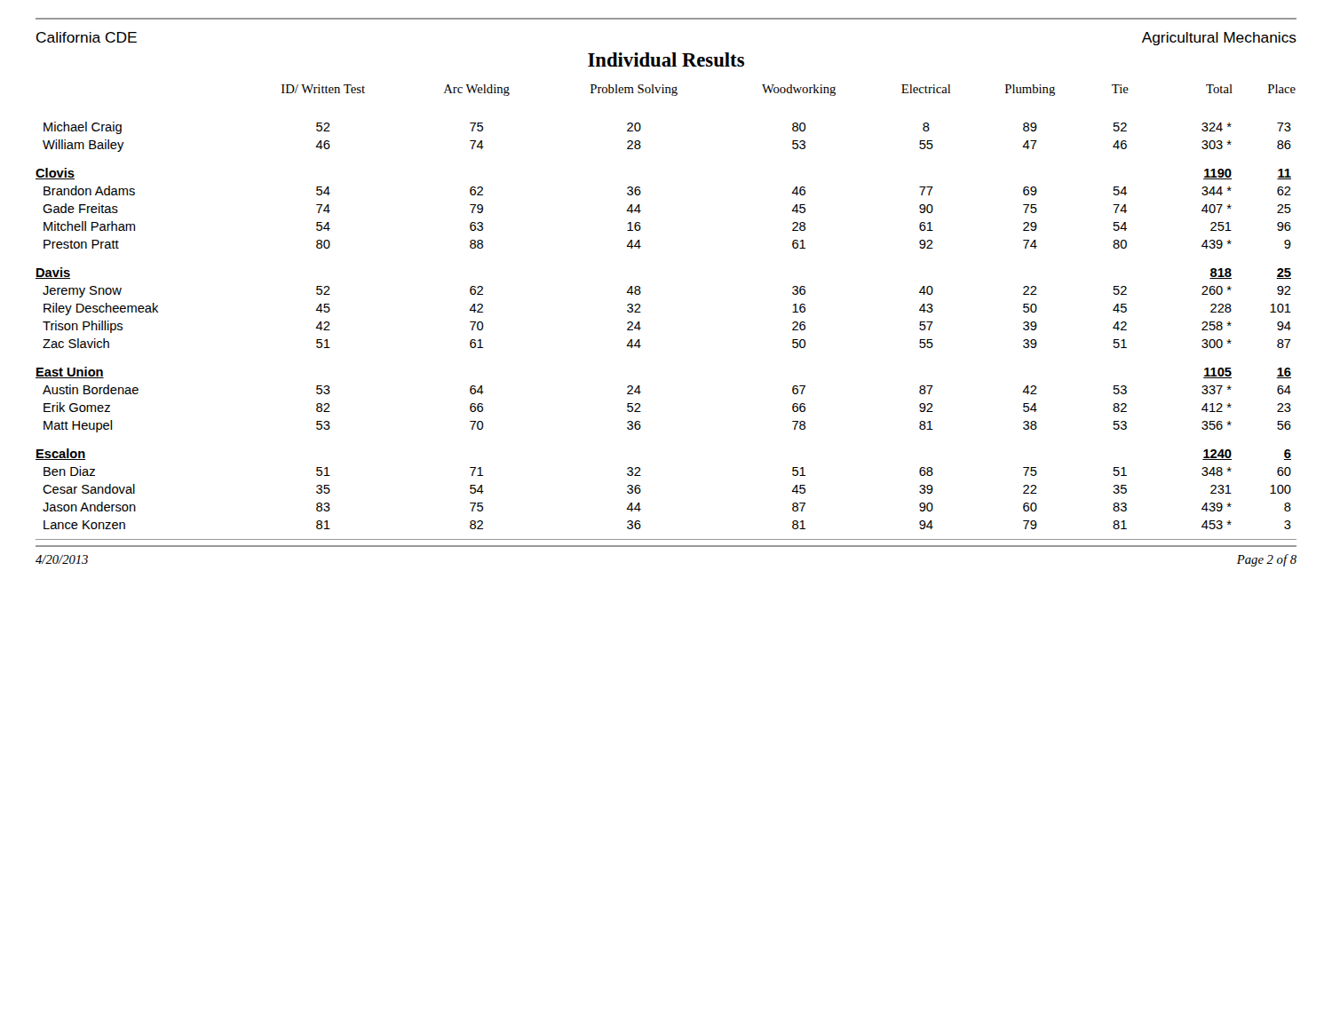California CDE
Agricultural Mechanics
Individual Results
| | ID/ Written Test | Arc Welding | Problem Solving | Woodworking | Electrical | Plumbing | Tie | Total | Place |
| --- | --- | --- | --- | --- | --- | --- | --- | --- | --- |
| Michael Craig | 52 | 75 | 20 | 80 | 8 | 89 | 52 | 324 * | 73 |
| William Bailey | 46 | 74 | 28 | 53 | 55 | 47 | 46 | 303 * | 86 |
| Clovis | | | | | | | | 1190 | 11 |
| Brandon Adams | 54 | 62 | 36 | 46 | 77 | 69 | 54 | 344 * | 62 |
| Gade Freitas | 74 | 79 | 44 | 45 | 90 | 75 | 74 | 407 * | 25 |
| Mitchell Parham | 54 | 63 | 16 | 28 | 61 | 29 | 54 | 251 | 96 |
| Preston Pratt | 80 | 88 | 44 | 61 | 92 | 74 | 80 | 439 * | 9 |
| Davis | | | | | | | | 818 | 25 |
| Jeremy Snow | 52 | 62 | 48 | 36 | 40 | 22 | 52 | 260 * | 92 |
| Riley Descheemeak | 45 | 42 | 32 | 16 | 43 | 50 | 45 | 228 | 101 |
| Trison Phillips | 42 | 70 | 24 | 26 | 57 | 39 | 42 | 258 * | 94 |
| Zac Slavich | 51 | 61 | 44 | 50 | 55 | 39 | 51 | 300 * | 87 |
| East Union | | | | | | | | 1105 | 16 |
| Austin Bordenae | 53 | 64 | 24 | 67 | 87 | 42 | 53 | 337 * | 64 |
| Erik Gomez | 82 | 66 | 52 | 66 | 92 | 54 | 82 | 412 * | 23 |
| Matt Heupel | 53 | 70 | 36 | 78 | 81 | 38 | 53 | 356 * | 56 |
| Escalon | | | | | | | | 1240 | 6 |
| Ben Diaz | 51 | 71 | 32 | 51 | 68 | 75 | 51 | 348 * | 60 |
| Cesar Sandoval | 35 | 54 | 36 | 45 | 39 | 22 | 35 | 231 | 100 |
| Jason Anderson | 83 | 75 | 44 | 87 | 90 | 60 | 83 | 439 * | 8 |
| Lance Konzen | 81 | 82 | 36 | 81 | 94 | 79 | 81 | 453 * | 3 |
4/20/2013
Page 2 of 8